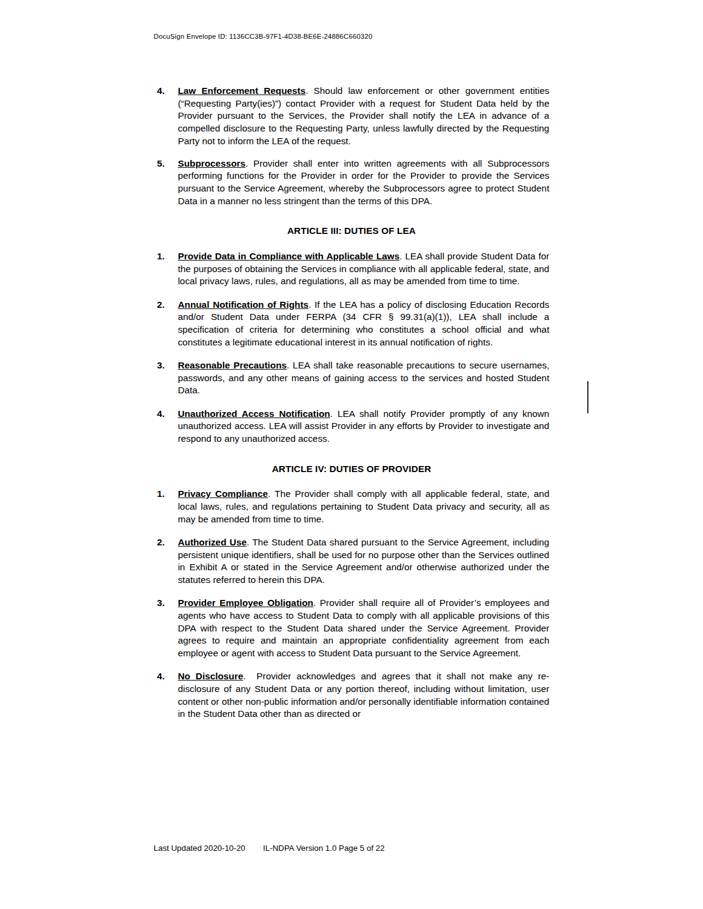DocuSign Envelope ID: 1136CC3B-97F1-4D38-BE6E-24886C660320
4. Law Enforcement Requests. Should law enforcement or other government entities (“Requesting Party(ies)”) contact Provider with a request for Student Data held by the Provider pursuant to the Services, the Provider shall notify the LEA in advance of a compelled disclosure to the Requesting Party, unless lawfully directed by the Requesting Party not to inform the LEA of the request.
5. Subprocessors. Provider shall enter into written agreements with all Subprocessors performing functions for the Provider in order for the Provider to provide the Services pursuant to the Service Agreement, whereby the Subprocessors agree to protect Student Data in a manner no less stringent than the terms of this DPA.
ARTICLE III: DUTIES OF LEA
1. Provide Data in Compliance with Applicable Laws. LEA shall provide Student Data for the purposes of obtaining the Services in compliance with all applicable federal, state, and local privacy laws, rules, and regulations, all as may be amended from time to time.
2. Annual Notification of Rights. If the LEA has a policy of disclosing Education Records and/or Student Data under FERPA (34 CFR § 99.31(a)(1)), LEA shall include a specification of criteria for determining who constitutes a school official and what constitutes a legitimate educational interest in its annual notification of rights.
3. Reasonable Precautions. LEA shall take reasonable precautions to secure usernames, passwords, and any other means of gaining access to the services and hosted Student Data.
4. Unauthorized Access Notification. LEA shall notify Provider promptly of any known unauthorized access. LEA will assist Provider in any efforts by Provider to investigate and respond to any unauthorized access.
ARTICLE IV: DUTIES OF PROVIDER
1. Privacy Compliance. The Provider shall comply with all applicable federal, state, and local laws, rules, and regulations pertaining to Student Data privacy and security, all as may be amended from time to time.
2. Authorized Use. The Student Data shared pursuant to the Service Agreement, including persistent unique identifiers, shall be used for no purpose other than the Services outlined in Exhibit A or stated in the Service Agreement and/or otherwise authorized under the statutes referred to herein this DPA.
3. Provider Employee Obligation. Provider shall require all of Provider’s employees and agents who have access to Student Data to comply with all applicable provisions of this DPA with respect to the Student Data shared under the Service Agreement. Provider agrees to require and maintain an appropriate confidentiality agreement from each employee or agent with access to Student Data pursuant to the Service Agreement.
4. No Disclosure. Provider acknowledges and agrees that it shall not make any re-disclosure of any Student Data or any portion thereof, including without limitation, user content or other non-public information and/or personally identifiable information contained in the Student Data other than as directed or
Last Updated 2020-10-20 IL-NDPA Version 1.0 Page 5 of 22